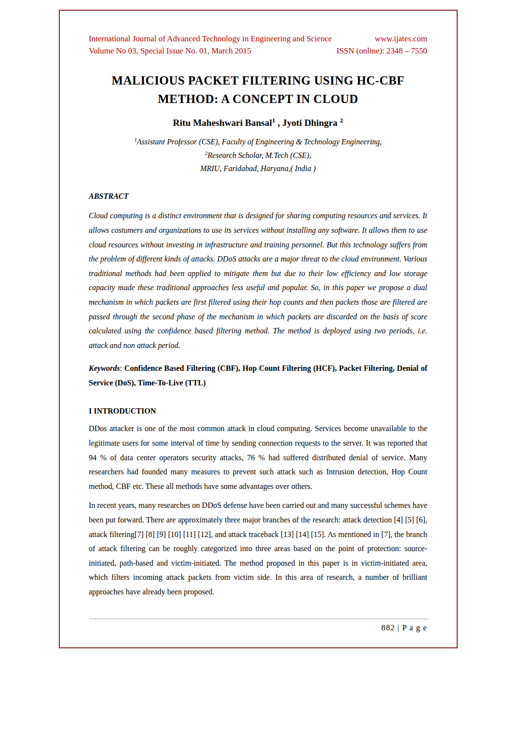International Journal of Advanced Technology in Engineering and Science www.ijates.com
Volume No 03, Special Issue No. 01, March 2015 ISSN (online): 2348 – 7550
MALICIOUS PACKET FILTERING USING HC-CBF METHOD: A CONCEPT IN CLOUD
Ritu Maheshwari Bansal1 , Jyoti Dhingra 2
1Assistant Professor (CSE), Faculty of Engineering & Technology Engineering,
2Research Scholar, M.Tech (CSE),
MRIU, Faridabad, Haryana,( India )
ABSTRACT
Cloud computing is a distinct environment that is designed for sharing computing resources and services. It allows costumers and organizations to use its services without installing any software. It allows them to use cloud resources without investing in infrastructure and training personnel. But this technology suffers from the problem of different kinds of attacks. DDoS attacks are a major threat to the cloud environment. Various traditional methods had been applied to mitigate them but due to their low efficiency and low storage capacity made these traditional approaches less useful and popular. So, in this paper we propose a dual mechanism in which packets are first filtered using their hop counts and then packets those are filtered are passed through the second phase of the mechanism in which packets are discarded on the basis of score calculated using the confidence based filtering method. The method is deployed using two periods, i.e. attack and non attack period.
Keywords: Confidence Based Filtering (CBF), Hop Count Filtering (HCF), Packet Filtering, Denial of Service (DoS), Time-To-Live (TTL)
I INTRODUCTION
DDos attacker is one of the most common attack in cloud computing. Services become unavailable to the legitimate users for some interval of time by sending connection requests to the server. It was reported that 94 % of data center operators security attacks, 76 % had suffered distributed denial of service. Many researchers had founded many measures to prevent such attack such as Intrusion detection, Hop Count method, CBF etc. These all methods have some advantages over others.
In recent years, many researches on DDoS defense have been carried out and many successful schemes have been put forward. There are approximately three major branches of the research: attack detection [4] [5] [6], attack filtering[7] [8] [9] [10] [11] [12], and attack traceback [13] [14] [15]. As mentioned in [7], the branch of attack filtering can be roughly categorized into three areas based on the point of protection: source-initiated, path-based and victim-initiated. The method proposed in this paper is in victim-initiated area, which filters incoming attack packets from victim side. In this area of research, a number of brilliant approaches have already been proposed.
882 | P a g e